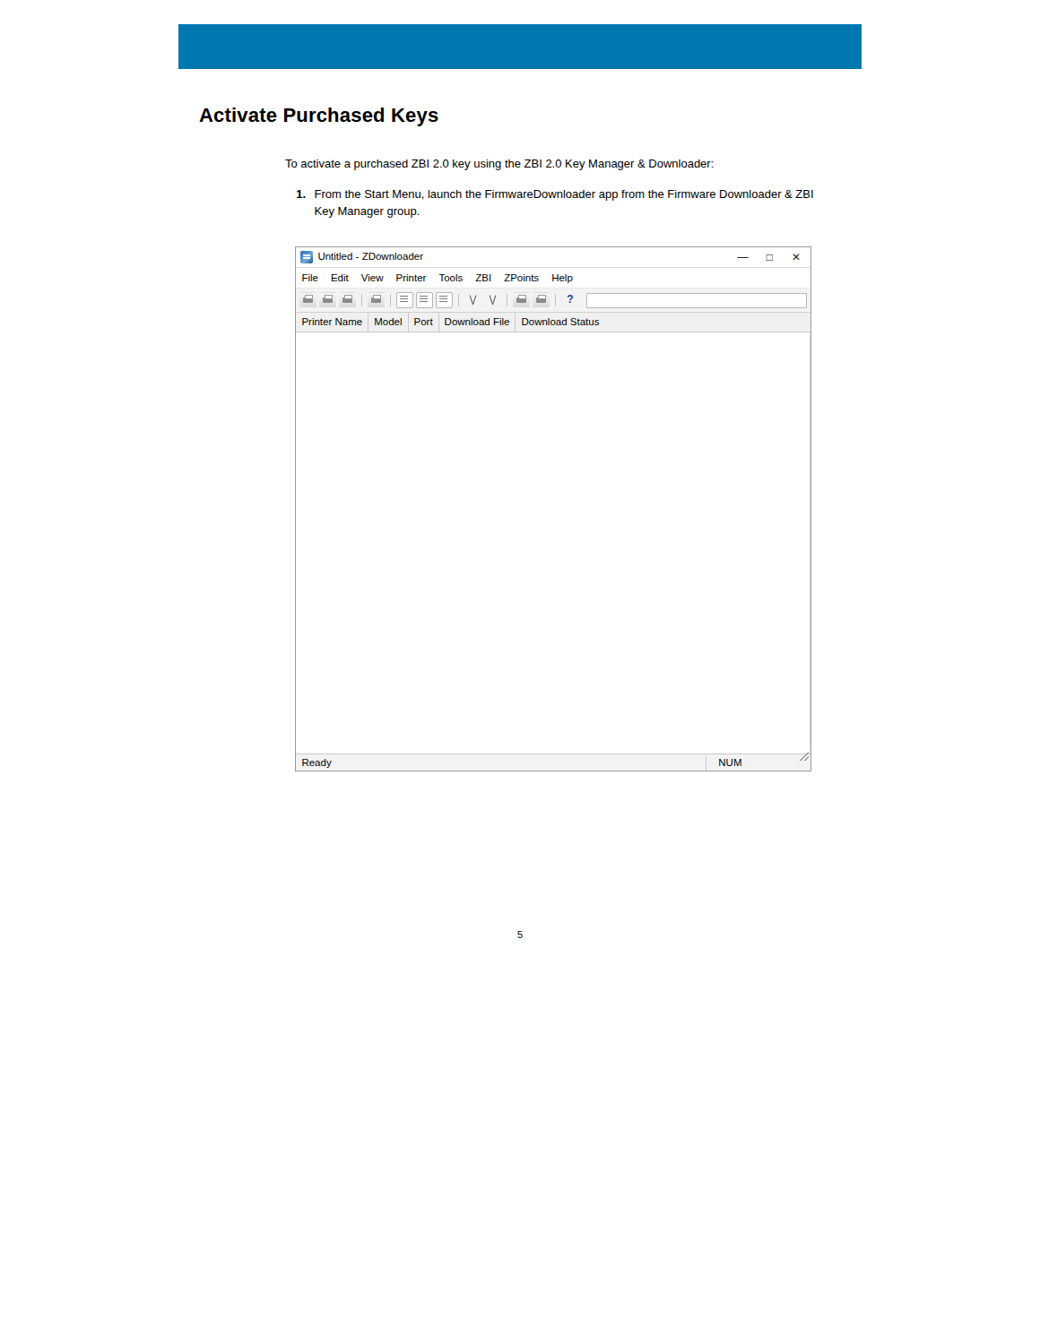Activate Purchased Keys
To activate a purchased ZBI 2.0 key using the ZBI 2.0 Key Manager & Downloader:
From the Start Menu, launch the FirmwareDownloader app from the Firmware Downloader & ZBI Key Manager group.
Untitled - ZDownloader
—□✕
File Edit View Printer Tools ZBI ZPoints Help
?
Printer Name
Model
Port
Download File
Download Status
Ready
NUM
5